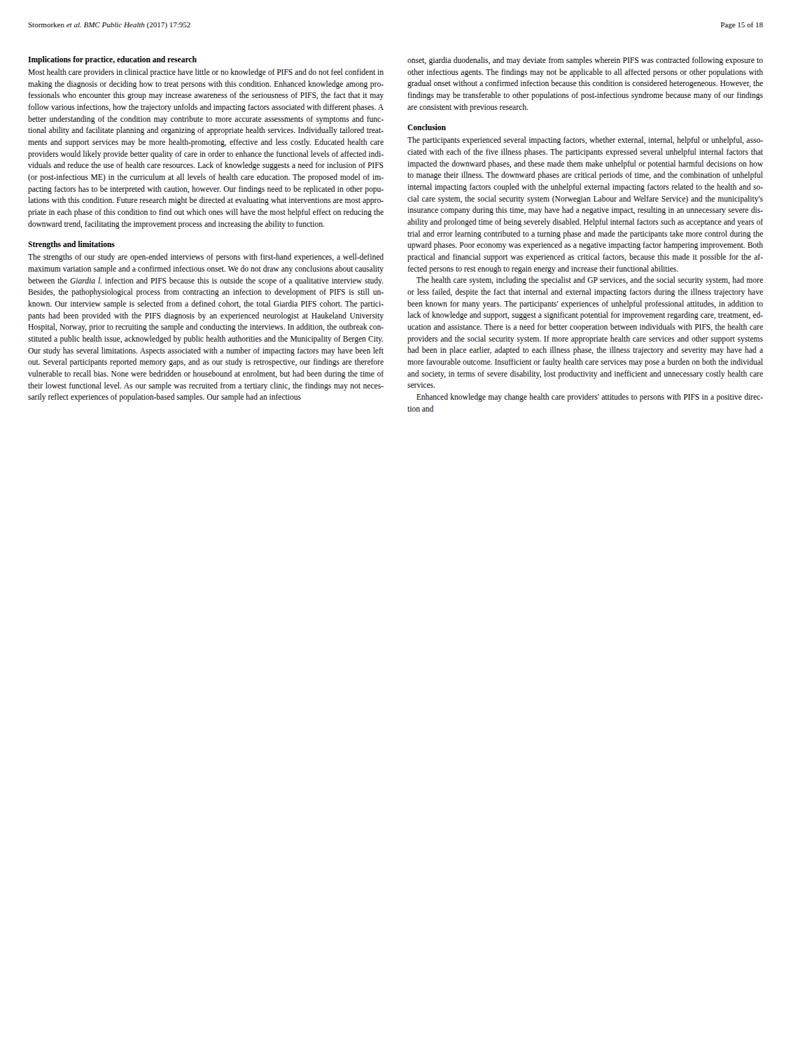Stormorken et al. BMC Public Health (2017) 17:952
Page 15 of 18
Implications for practice, education and research
Most health care providers in clinical practice have little or no knowledge of PIFS and do not feel confident in making the diagnosis or deciding how to treat persons with this condition. Enhanced knowledge among professionals who encounter this group may increase awareness of the seriousness of PIFS, the fact that it may follow various infections, how the trajectory unfolds and impacting factors associated with different phases. A better understanding of the condition may contribute to more accurate assessments of symptoms and functional ability and facilitate planning and organizing of appropriate health services. Individually tailored treatments and support services may be more health-promoting, effective and less costly. Educated health care providers would likely provide better quality of care in order to enhance the functional levels of affected individuals and reduce the use of health care resources. Lack of knowledge suggests a need for inclusion of PIFS (or post-infectious ME) in the curriculum at all levels of health care education. The proposed model of impacting factors has to be interpreted with caution, however. Our findings need to be replicated in other populations with this condition. Future research might be directed at evaluating what interventions are most appropriate in each phase of this condition to find out which ones will have the most helpful effect on reducing the downward trend, facilitating the improvement process and increasing the ability to function.
Strengths and limitations
The strengths of our study are open-ended interviews of persons with first-hand experiences, a well-defined maximum variation sample and a confirmed infectious onset. We do not draw any conclusions about causality between the Giardia l. infection and PIFS because this is outside the scope of a qualitative interview study. Besides, the pathophysiological process from contracting an infection to development of PIFS is still unknown. Our interview sample is selected from a defined cohort, the total Giardia PIFS cohort. The participants had been provided with the PIFS diagnosis by an experienced neurologist at Haukeland University Hospital, Norway, prior to recruiting the sample and conducting the interviews. In addition, the outbreak constituted a public health issue, acknowledged by public health authorities and the Municipality of Bergen City. Our study has several limitations. Aspects associated with a number of impacting factors may have been left out. Several participants reported memory gaps, and as our study is retrospective, our findings are therefore vulnerable to recall bias. None were bedridden or housebound at enrolment, but had been during the time of their lowest functional level. As our sample was recruited from a tertiary clinic, the findings may not necessarily reflect experiences of population-based samples. Our sample had an infectious
onset, giardia duodenalis, and may deviate from samples wherein PIFS was contracted following exposure to other infectious agents. The findings may not be applicable to all affected persons or other populations with gradual onset without a confirmed infection because this condition is considered heterogeneous. However, the findings may be transferable to other populations of post-infectious syndrome because many of our findings are consistent with previous research.
Conclusion
The participants experienced several impacting factors, whether external, internal, helpful or unhelpful, associated with each of the five illness phases. The participants expressed several unhelpful internal factors that impacted the downward phases, and these made them make unhelpful or potential harmful decisions on how to manage their illness. The downward phases are critical periods of time, and the combination of unhelpful internal impacting factors coupled with the unhelpful external impacting factors related to the health and social care system, the social security system (Norwegian Labour and Welfare Service) and the municipality's insurance company during this time, may have had a negative impact, resulting in an unnecessary severe disability and prolonged time of being severely disabled. Helpful internal factors such as acceptance and years of trial and error learning contributed to a turning phase and made the participants take more control during the upward phases. Poor economy was experienced as a negative impacting factor hampering improvement. Both practical and financial support was experienced as critical factors, because this made it possible for the affected persons to rest enough to regain energy and increase their functional abilities.
The health care system, including the specialist and GP services, and the social security system, had more or less failed, despite the fact that internal and external impacting factors during the illness trajectory have been known for many years. The participants' experiences of unhelpful professional attitudes, in addition to lack of knowledge and support, suggest a significant potential for improvement regarding care, treatment, education and assistance. There is a need for better cooperation between individuals with PIFS, the health care providers and the social security system. If more appropriate health care services and other support systems had been in place earlier, adapted to each illness phase, the illness trajectory and severity may have had a more favourable outcome. Insufficient or faulty health care services may pose a burden on both the individual and society, in terms of severe disability, lost productivity and inefficient and unnecessary costly health care services.
Enhanced knowledge may change health care providers' attitudes to persons with PIFS in a positive direction and